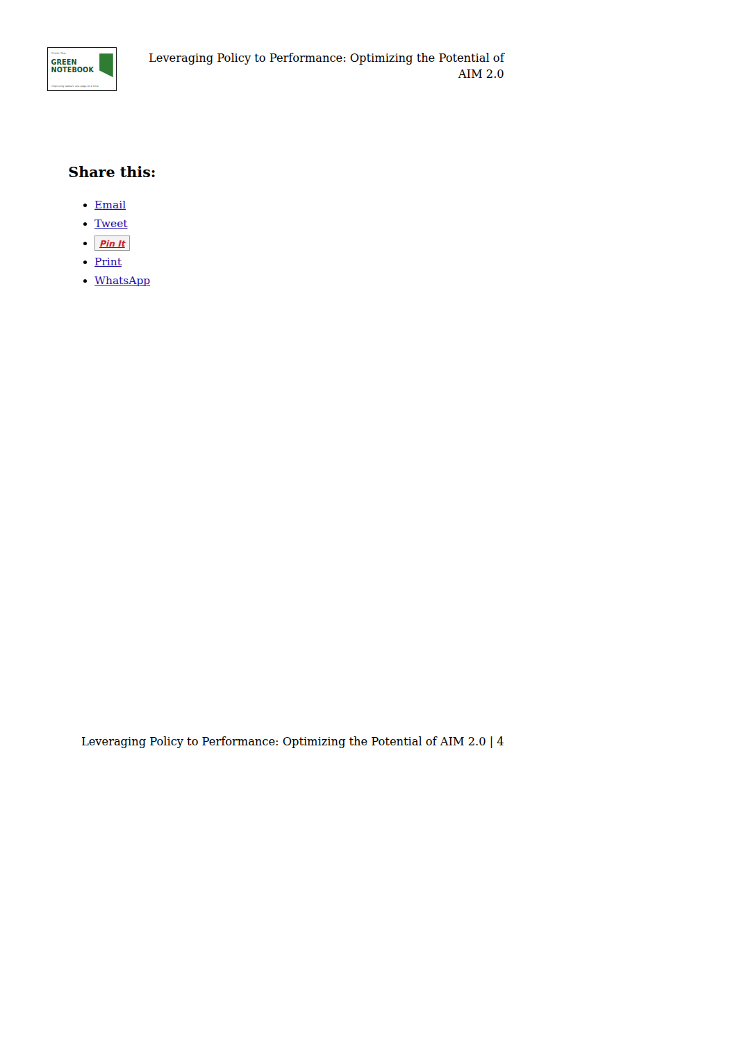From the
GREEN
NOTEBOOK
Improving leaders one page at a time
Leveraging Policy to Performance: Optimizing the Potential of AIM 2.0
Share this:
Email
Tweet
Pin It
Print
WhatsApp
Leveraging Policy to Performance: Optimizing the Potential of AIM 2.0 | 4